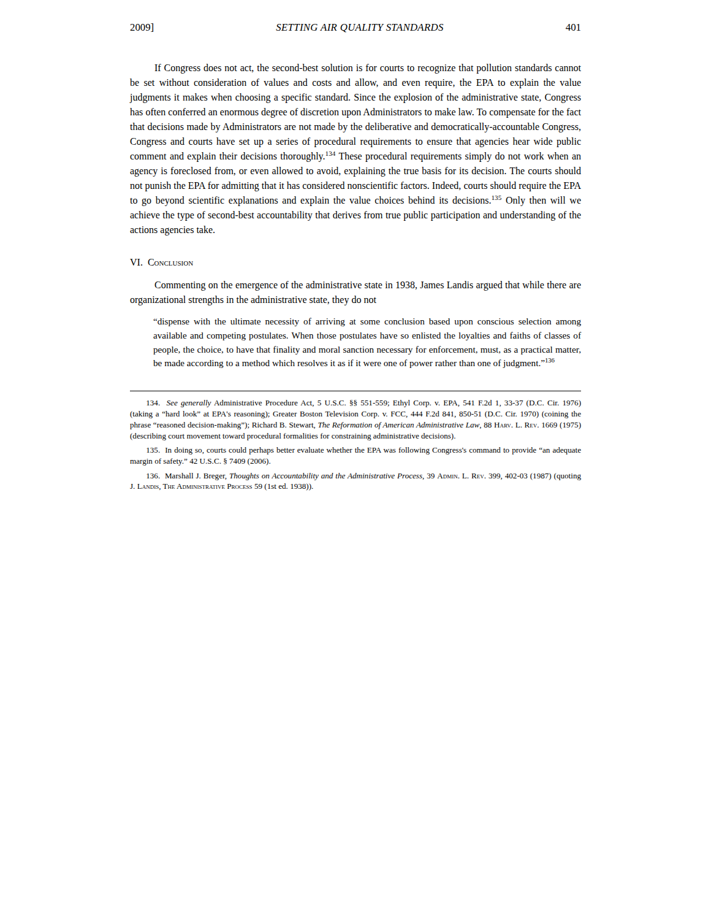2009] SETTING AIR QUALITY STANDARDS 401
If Congress does not act, the second-best solution is for courts to recognize that pollution standards cannot be set without consideration of values and costs and allow, and even require, the EPA to explain the value judgments it makes when choosing a specific standard. Since the explosion of the administrative state, Congress has often conferred an enormous degree of discretion upon Administrators to make law. To compensate for the fact that decisions made by Administrators are not made by the deliberative and democratically-accountable Congress, Congress and courts have set up a series of procedural requirements to ensure that agencies hear wide public comment and explain their decisions thoroughly.134 These procedural requirements simply do not work when an agency is foreclosed from, or even allowed to avoid, explaining the true basis for its decision. The courts should not punish the EPA for admitting that it has considered nonscientific factors. Indeed, courts should require the EPA to go beyond scientific explanations and explain the value choices behind its decisions.135 Only then will we achieve the type of second-best accountability that derives from true public participation and understanding of the actions agencies take.
VI. Conclusion
Commenting on the emergence of the administrative state in 1938, James Landis argued that while there are organizational strengths in the administrative state, they do not
“dispense with the ultimate necessity of arriving at some conclusion based upon conscious selection among available and competing postulates. When those postulates have so enlisted the loyalties and faiths of classes of people, the choice, to have that finality and moral sanction necessary for enforcement, must, as a practical matter, be made according to a method which resolves it as if it were one of power rather than one of judgment.”136
134. See generally Administrative Procedure Act, 5 U.S.C. §§ 551-559; Ethyl Corp. v. EPA, 541 F.2d 1, 33-37 (D.C. Cir. 1976) (taking a “hard look” at EPA's reasoning); Greater Boston Television Corp. v. FCC, 444 F.2d 841, 850-51 (D.C. Cir. 1970) (coining the phrase “reasoned decision-making”); Richard B. Stewart, The Reformation of American Administrative Law, 88 Harv. L. Rev. 1669 (1975) (describing court movement toward procedural formalities for constraining administrative decisions).
135. In doing so, courts could perhaps better evaluate whether the EPA was following Congress's command to provide “an adequate margin of safety.” 42 U.S.C. § 7409 (2006).
136. Marshall J. Breger, Thoughts on Accountability and the Administrative Process, 39 Admin. L. Rev. 399, 402-03 (1987) (quoting J. Landis, The Administrative Process 59 (1st ed. 1938)).